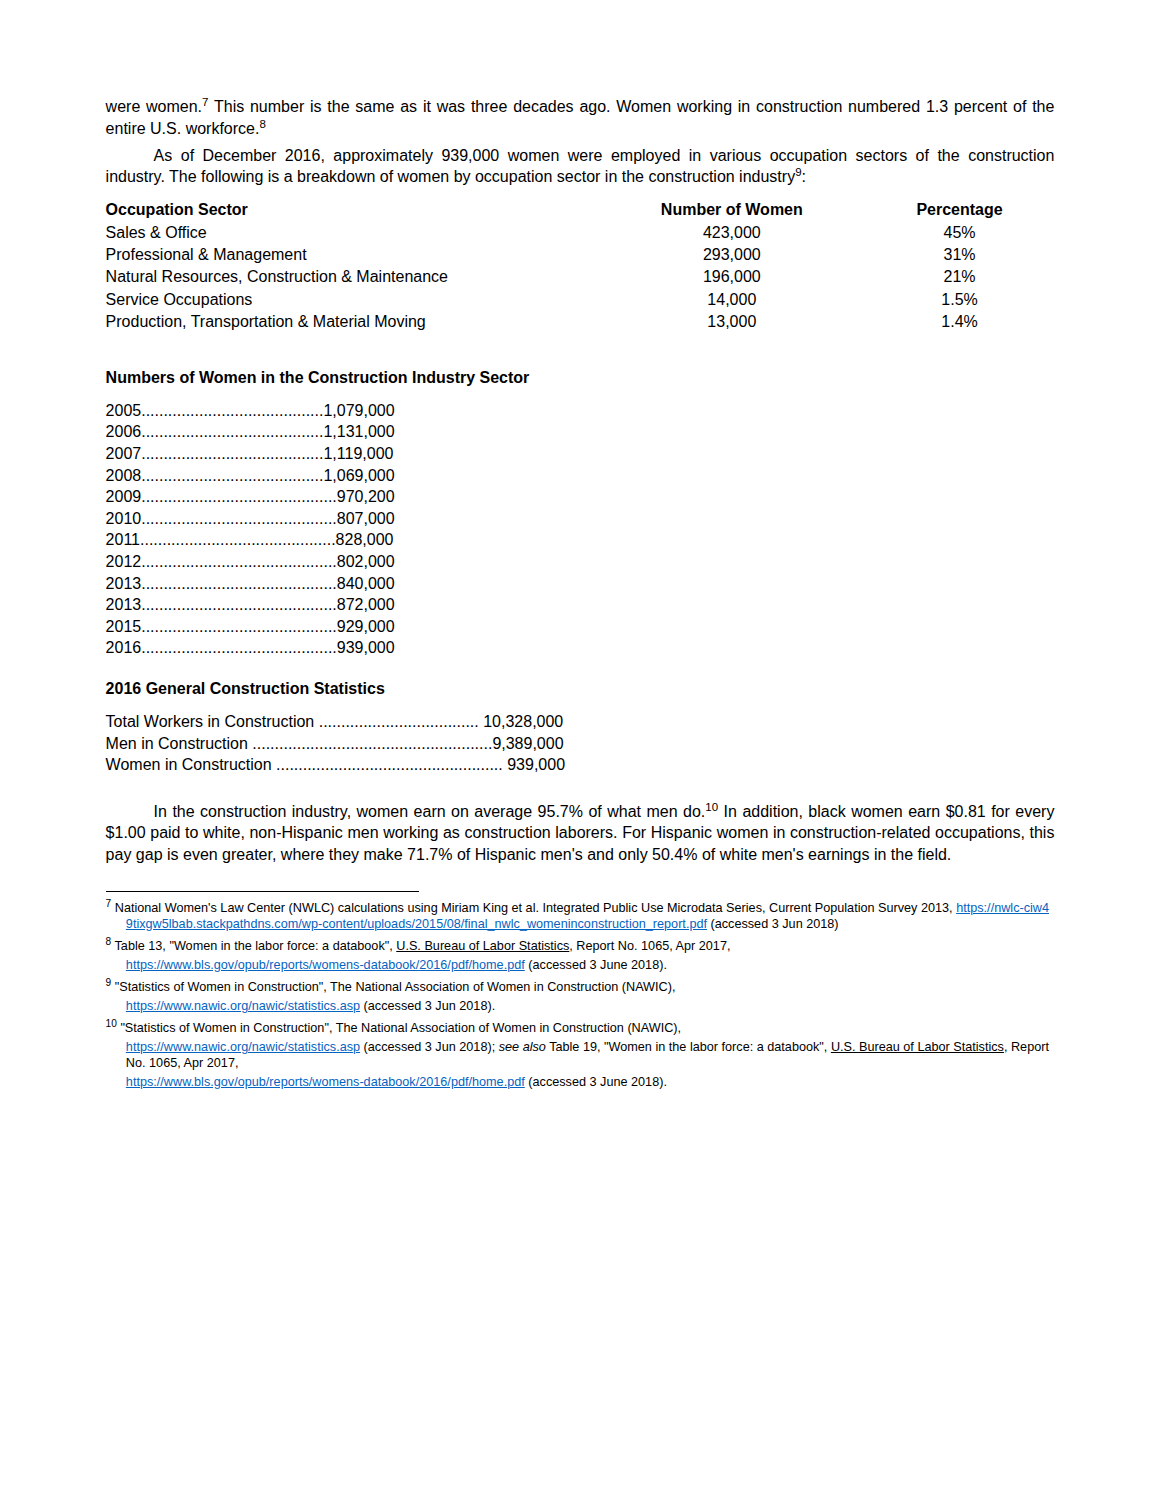were women.7 This number is the same as it was three decades ago. Women working in construction numbered 1.3 percent of the entire U.S. workforce.8
As of December 2016, approximately 939,000 women were employed in various occupation sectors of the construction industry. The following is a breakdown of women by occupation sector in the construction industry9:
| Occupation Sector | Number of Women | Percentage |
| --- | --- | --- |
| Sales & Office | 423,000 | 45% |
| Professional & Management | 293,000 | 31% |
| Natural Resources, Construction & Maintenance | 196,000 | 21% |
| Service Occupations | 14,000 | 1.5% |
| Production, Transportation & Material Moving | 13,000 | 1.4% |
Numbers of Women in the Construction Industry Sector
2005.........................................1,079,000
2006.........................................1,131,000
2007.........................................1,119,000
2008.........................................1,069,000
2009............................................970,200
2010............................................807,000
2011............................................828,000
2012............................................802,000
2013............................................840,000
2013............................................872,000
2015............................................929,000
2016............................................939,000
2016 General Construction Statistics
Total Workers in Construction .................................... 10,328,000
Men in Construction ......................................................9,389,000
Women in Construction ................................................... 939,000
In the construction industry, women earn on average 95.7% of what men do.10 In addition, black women earn $0.81 for every $1.00 paid to white, non-Hispanic men working as construction laborers. For Hispanic women in construction-related occupations, this pay gap is even greater, where they make 71.7% of Hispanic men's and only 50.4% of white men's earnings in the field.
7 National Women's Law Center (NWLC) calculations using Miriam King et al. Integrated Public Use Microdata Series, Current Population Survey 2013, https://nwlc-ciw49tixgw5lbab.stackpathdns.com/wp-content/uploads/2015/08/final_nwlc_womeninconstruction_report.pdf (accessed 3 Jun 2018)
8 Table 13, "Women in the labor force: a databook", U.S. Bureau of Labor Statistics, Report No. 1065, Apr 2017,
https://www.bls.gov/opub/reports/womens-databook/2016/pdf/home.pdf (accessed 3 June 2018).
9 "Statistics of Women in Construction", The National Association of Women in Construction (NAWIC),
https://www.nawic.org/nawic/statistics.asp (accessed 3 Jun 2018).
10 "Statistics of Women in Construction", The National Association of Women in Construction (NAWIC),
https://www.nawic.org/nawic/statistics.asp (accessed 3 Jun 2018); see also Table 19, "Women in the labor force: a databook", U.S. Bureau of Labor Statistics, Report No. 1065, Apr 2017,
https://www.bls.gov/opub/reports/womens-databook/2016/pdf/home.pdf (accessed 3 June 2018).